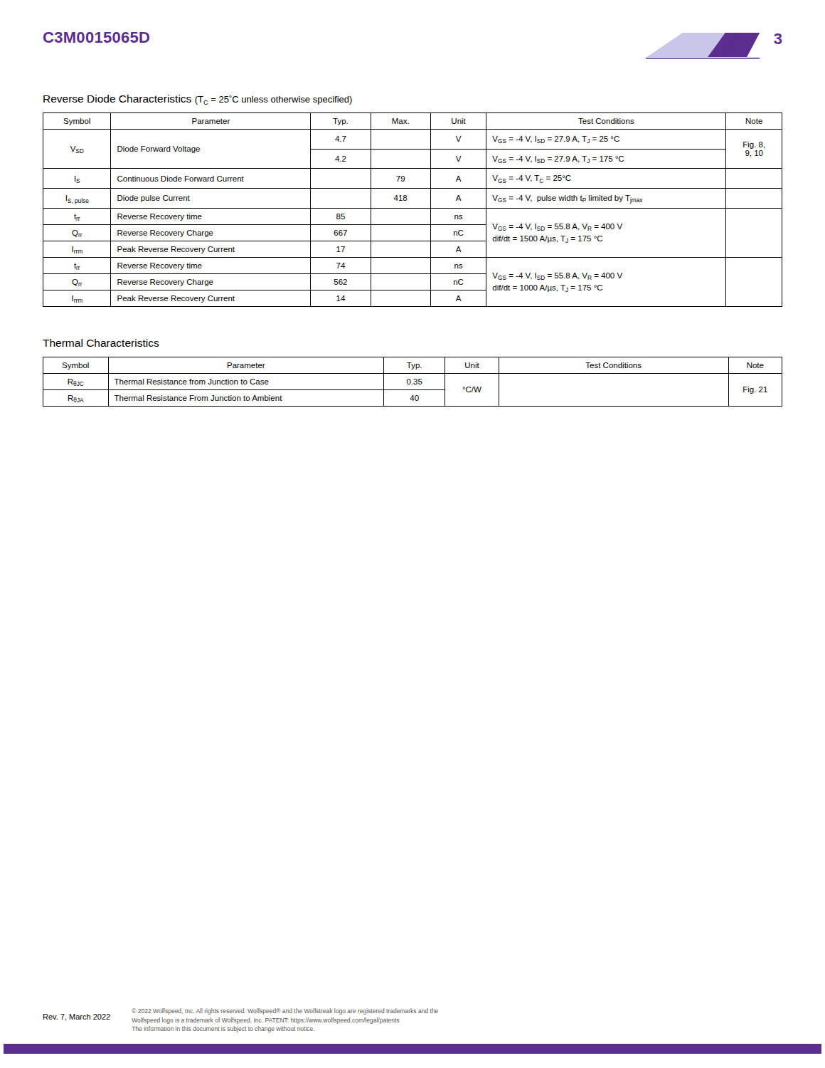C3M0015065D
3
Reverse Diode Characteristics (TC = 25˚C unless otherwise specified)
| Symbol | Parameter | Typ. | Max. | Unit | Test Conditions | Note |
| --- | --- | --- | --- | --- | --- | --- |
| V SD | Diode Forward Voltage | 4.7 | | V | V GS = -4 V, I SD = 27.9 A, T J = 25 °C | Fig. 8, 9, 10 |
| 4.2 | | V | V GS = -4 V, I SD = 27.9 A, T J = 175 °C |
| I S | Continuous Diode Forward Current | | 79 | A | V GS = -4 V, T C = 25°C | |
| I S, pulse | Diode pulse Current | | 418 | A | V GS = -4 V, pulse width t P limited by T jmax | |
| t rr | Reverse Recovery time | 85 | | ns | V GS = -4 V, I SD = 55.8 A, V R = 400 V dif/dt = 1500 A/µs, T J = 175 °C | |
| Q rr | Reverse Recovery Charge | 667 | | nC |
| I rrm | Peak Reverse Recovery Current | 17 | | A |
| t rr | Reverse Recovery time | 74 | | ns | V GS = -4 V, I SD = 55.8 A, V R = 400 V dif/dt = 1000 A/µs, T J = 175 °C | |
| Q rr | Reverse Recovery Charge | 562 | | nC |
| I rrm | Peak Reverse Recovery Current | 14 | | A |
Thermal Characteristics
| Symbol | Parameter | Typ. | Unit | Test Conditions | Note |
| --- | --- | --- | --- | --- | --- |
| R θJC | Thermal Resistance from Junction to Case | 0.35 | °C/W | | Fig. 21 |
| R θJA | Thermal Resistance From Junction to Ambient | 40 |
Rev. 7, March 2022
© 2022 Wolfspeed, Inc. All rights reserved. Wolfspeed® and the Wolfstreak logo are registered trademarks and the
Wolfspeed logo is a trademark of Wolfspeed, Inc. PATENT: https://www.wolfspeed.com/legal/patents
The information in this document is subject to change without notice.